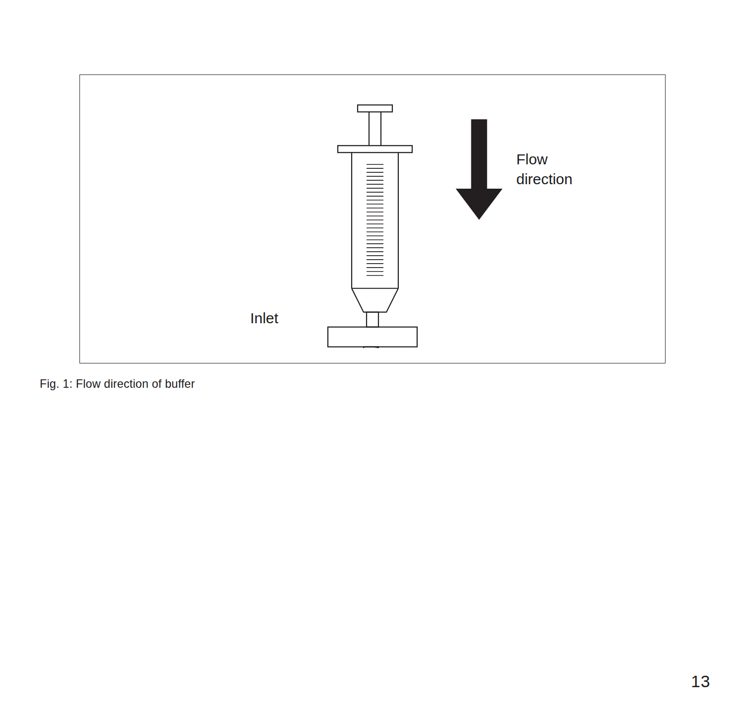Diagram of a syringe attached to a filter unit A vertically oriented syringe with its plunger at the top is connected to a disc-shaped filter holder at the bottom. A downward arrow to the right is labelled "Flow direction". The connection at the top of the filter is labelled "Inlet" and the threaded tip at the bottom is labelled "Outlet". Flow direction Inlet Outlet
Fig. 1: Flow direction of buffer
13